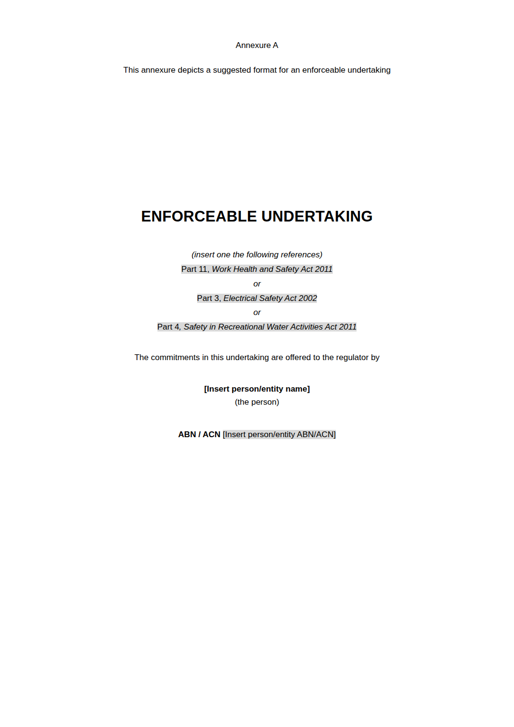Annexure A
This annexure depicts a suggested format for an enforceable undertaking
ENFORCEABLE UNDERTAKING
(insert one the following references)
Part 11, Work Health and Safety Act 2011
or
Part 3, Electrical Safety Act 2002
or
Part 4, Safety in Recreational Water Activities Act 2011
The commitments in this undertaking are offered to the regulator by
[Insert person/entity name]
(the person)
ABN / ACN [Insert person/entity ABN/ACN]